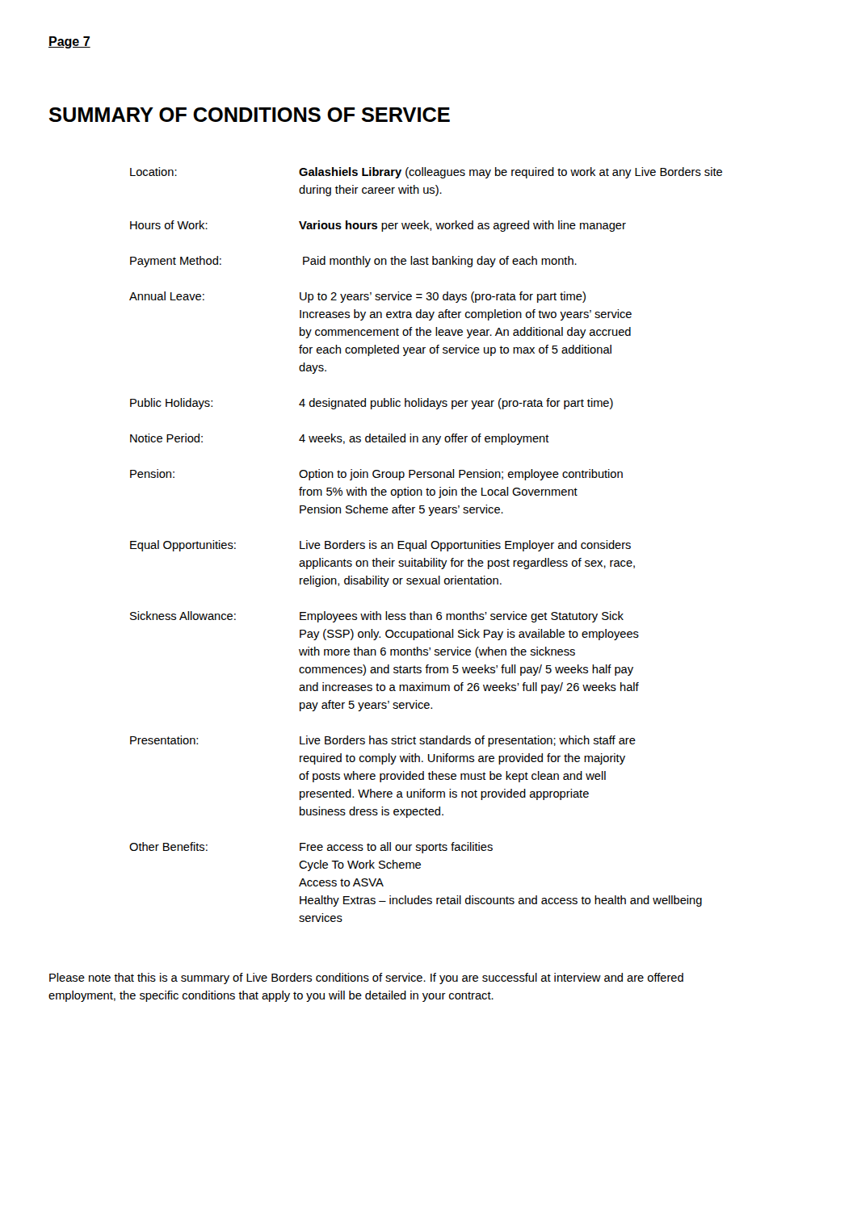Page 7
SUMMARY OF CONDITIONS OF SERVICE
| Location: | Galashiels Library (colleagues may be required to work at any Live Borders site during their career with us). |
| Hours of Work: | Various hours per week, worked as agreed with line manager |
| Payment Method: | Paid monthly on the last banking day of each month. |
| Annual Leave: | Up to 2 years’ service = 30 days (pro-rata for part time) Increases by an extra day after completion of two years’ service by commencement of the leave year. An additional day accrued for each completed year of service up to max of 5 additional days. |
| Public Holidays: | 4 designated public holidays per year (pro-rata for part time) |
| Notice Period: | 4 weeks, as detailed in any offer of employment |
| Pension: | Option to join Group Personal Pension; employee contribution from 5% with the option to join the Local Government Pension Scheme after 5 years’ service. |
| Equal Opportunities: | Live Borders is an Equal Opportunities Employer and considers applicants on their suitability for the post regardless of sex, race, religion, disability or sexual orientation. |
| Sickness Allowance: | Employees with less than 6 months’ service get Statutory Sick Pay (SSP) only. Occupational Sick Pay is available to employees with more than 6 months’ service (when the sickness commences) and starts from 5 weeks’ full pay/ 5 weeks half pay and increases to a maximum of 26 weeks’ full pay/ 26 weeks half pay after 5 years’ service. |
| Presentation: | Live Borders has strict standards of presentation; which staff are required to comply with. Uniforms are provided for the majority of posts where provided these must be kept clean and well presented. Where a uniform is not provided appropriate business dress is expected. |
| Other Benefits: | Free access to all our sports facilities Cycle To Work Scheme Access to ASVA Healthy Extras – includes retail discounts and access to health and wellbeing services |
Please note that this is a summary of Live Borders conditions of service. If you are successful at interview and are offered employment, the specific conditions that apply to you will be detailed in your contract.